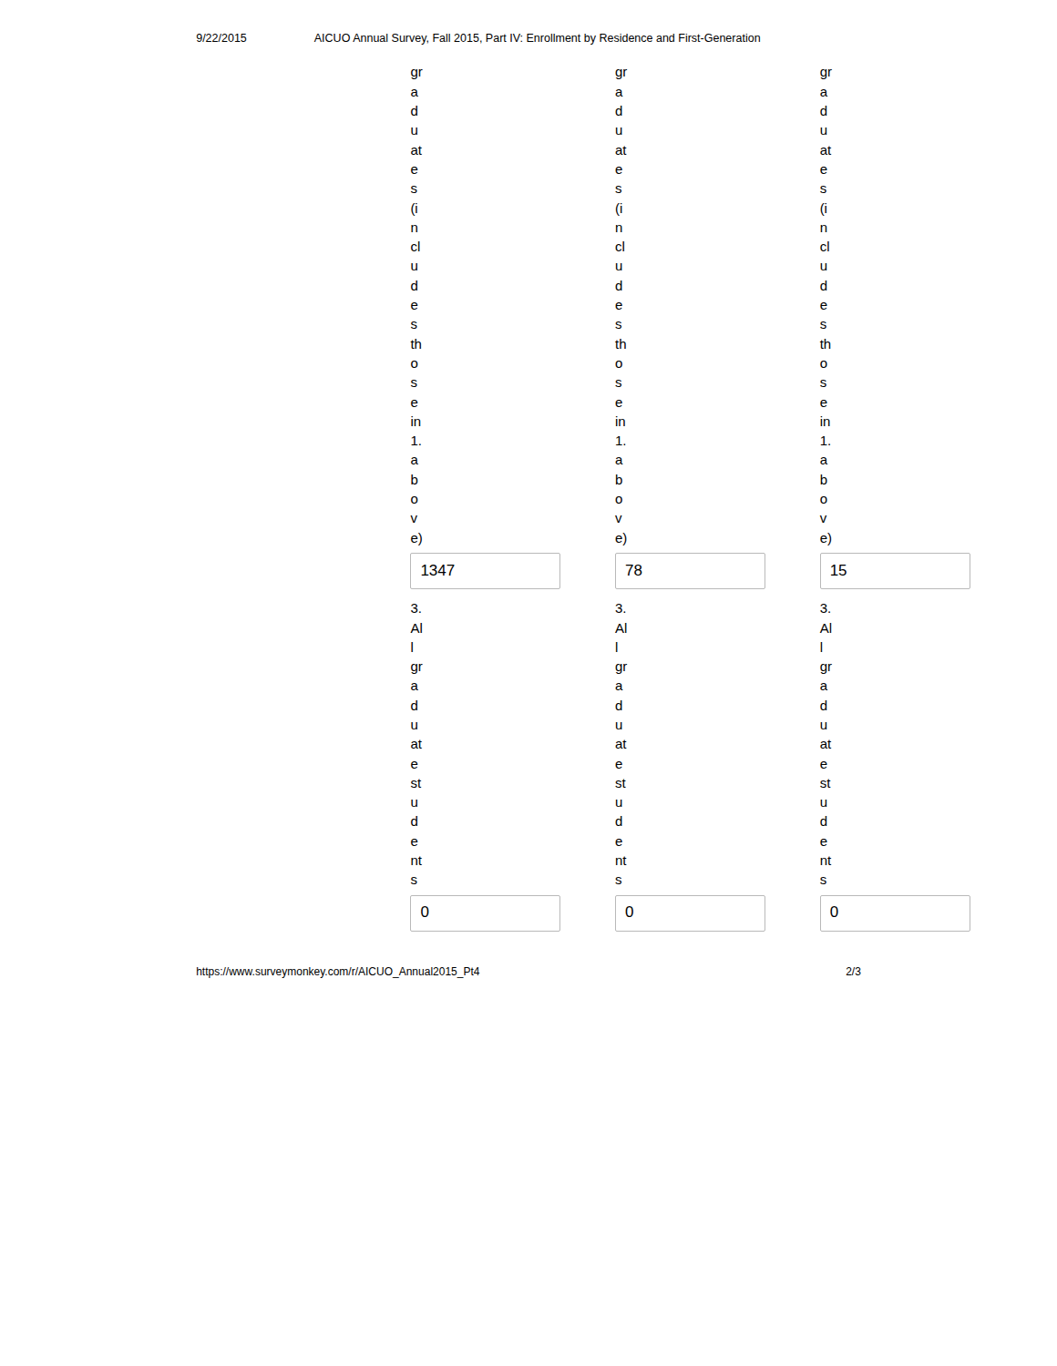9/22/2015
AICUO Annual Survey, Fall 2015, Part IV: Enrollment by Residence and First-Generation
gr a d u at e s (i n cl u d e s th o s e in 1. a b o v e)
1347
3. Al l gr a d u at e st u d e nt s
0
gr a d u at e s (i n cl u d e s th o s e in 1. a b o v e)
78
3. Al l gr a d u at e st u d e nt s
0
gr a d u at e s (i n cl u d e s th o s e in 1. a b o v e)
15
3. Al l gr a d u at e st u d e nt s
0
https://www.surveymonkey.com/r/AICUO_Annual2015_Pt4
2/3